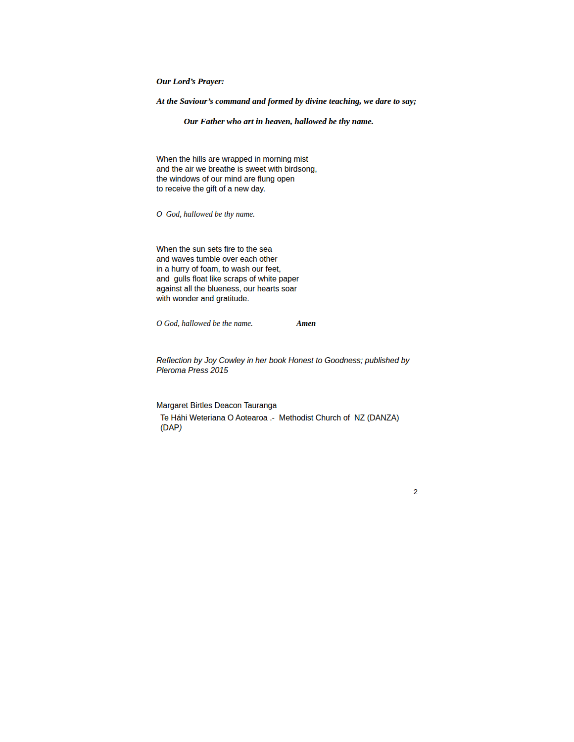Our Lord’s Prayer:
At the Saviour’s command and formed by divine teaching, we dare to say;
Our Father who art in heaven, hallowed be thy name.
When the hills are wrapped in morning mist
and the air we breathe is sweet with birdsong,
the windows of our mind are flung open
to receive the gift of a new day.
O God, hallowed be thy name.
When the sun sets fire to the sea
and waves tumble over each other
in a hurry of foam, to wash our feet,
and gulls float like scraps of white paper
against all the blueness, our hearts soar
with wonder and gratitude.
O God, hallowed be the name.Amen
Reflection by Joy Cowley in her book Honest to Goodness; published by Pleroma Press 2015
Margaret Birtles Deacon Tauranga
Te Háhi Weteriana O Aotearoa .- Methodist Church of NZ (DANZA) (DAP)
2